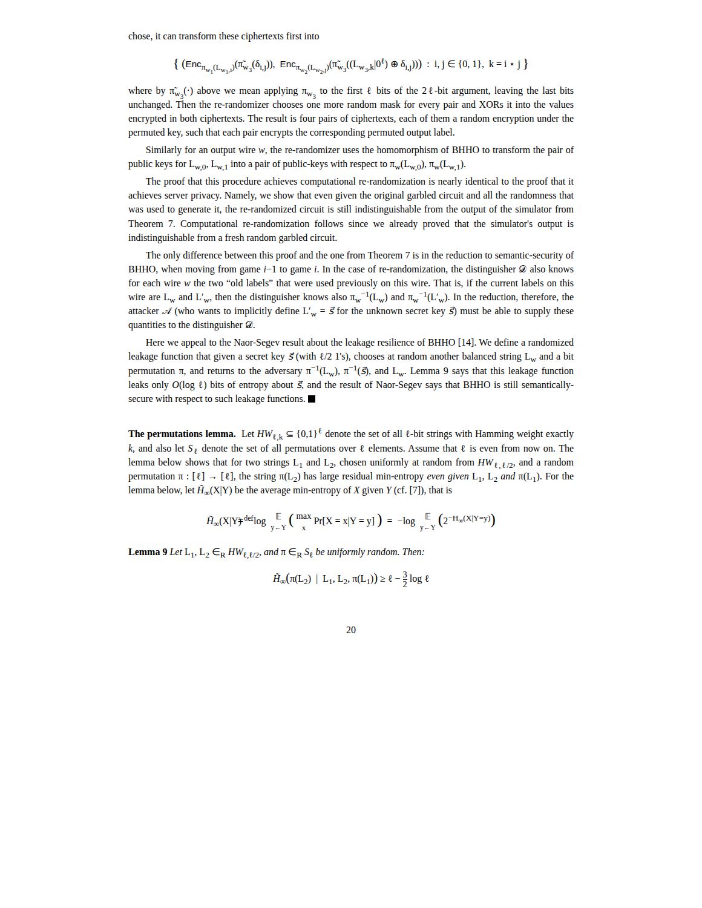chose, it can transform these ciphertexts first into
{ (Encπw1(Lw1,i)(π̃w3(δi,j)), Encπw2(Lw2,j)(π̃w3((Lw3,k|0ℓ) ⊕ δi,j))) : i, j ∈ {0, 1}, k = i ⋆ j }
where by π̃w3(·) above we mean applying πw3 to the first ℓ bits of the 2ℓ-bit argument, leaving the last bits unchanged. Then the re-randomizer chooses one more random mask for every pair and XORs it into the values encrypted in both ciphertexts. The result is four pairs of ciphertexts, each of them a random encryption under the permuted key, such that each pair encrypts the corresponding permuted output label.
Similarly for an output wire w, the re-randomizer uses the homomorphism of BHHO to transform the pair of public keys for Lw,0, Lw,1 into a pair of public-keys with respect to πw(Lw,0), πw(Lw,1).
The proof that this procedure achieves computational re-randomization is nearly identical to the proof that it achieves server privacy. Namely, we show that even given the original garbled circuit and all the randomness that was used to generate it, the re-randomized circuit is still indistinguishable from the output of the simulator from Theorem 7. Computational re-randomization follows since we already proved that the simulator's output is indistinguishable from a fresh random garbled circuit.
The only difference between this proof and the one from Theorem 7 is in the reduction to semantic-security of BHHO, when moving from game i−1 to game i. In the case of re-randomization, the distinguisher 𝒟 also knows for each wire w the two “old labels” that were used previously on this wire. That is, if the current labels on this wire are Lw and L′w, then the distinguisher knows also πw−1(Lw) and πw−1(L′w). In the reduction, therefore, the attacker 𝒜 (who wants to implicitly define L′w = s⃗ for the unknown secret key s⃗) must be able to supply these quantities to the distinguisher 𝒟.
Here we appeal to the Naor-Segev result about the leakage resilience of BHHO [14]. We define a randomized leakage function that given a secret key s⃗ (with ℓ/2 1's), chooses at random another balanced string Lw and a bit permutation π, and returns to the adversary π−1(Lw), π−1(s⃗), and Lw. Lemma 9 says that this leakage function leaks only O(log ℓ) bits of entropy about s⃗, and the result of Naor-Segev says that BHHO is still semantically-secure with respect to such leakage functions.
The permutations lemma. Let HWℓ,k ⊆ {0,1}ℓ denote the set of all ℓ-bit strings with Hamming weight exactly k, and also let Sℓ denote the set of all permutations over ℓ elements. Assume that ℓ is even from now on. The lemma below shows that for two strings L1 and L2, chosen uniformly at random from HWℓ,ℓ/2, and a random permutation π : [ℓ] → [ℓ], the string π(L2) has large residual min-entropy even given L1, L2 and π(L1). For the lemma below, let H̃∞(X|Y) be the average min-entropy of X given Y (cf. [7]), that is
H̃∞(X|Y) def= −log 𝔼 y←Y ( max x Pr[X = x|Y = y] ) = −log 𝔼 y←Y (2−H∞(X|Y=y))
Lemma 9 Let L1, L2 ∈R HWℓ,ℓ/2, and π ∈R Sℓ be uniformly random. Then:
H̃∞(π(L2) | L1, L2, π(L1)) ≥ ℓ − 3 2 log ℓ
20